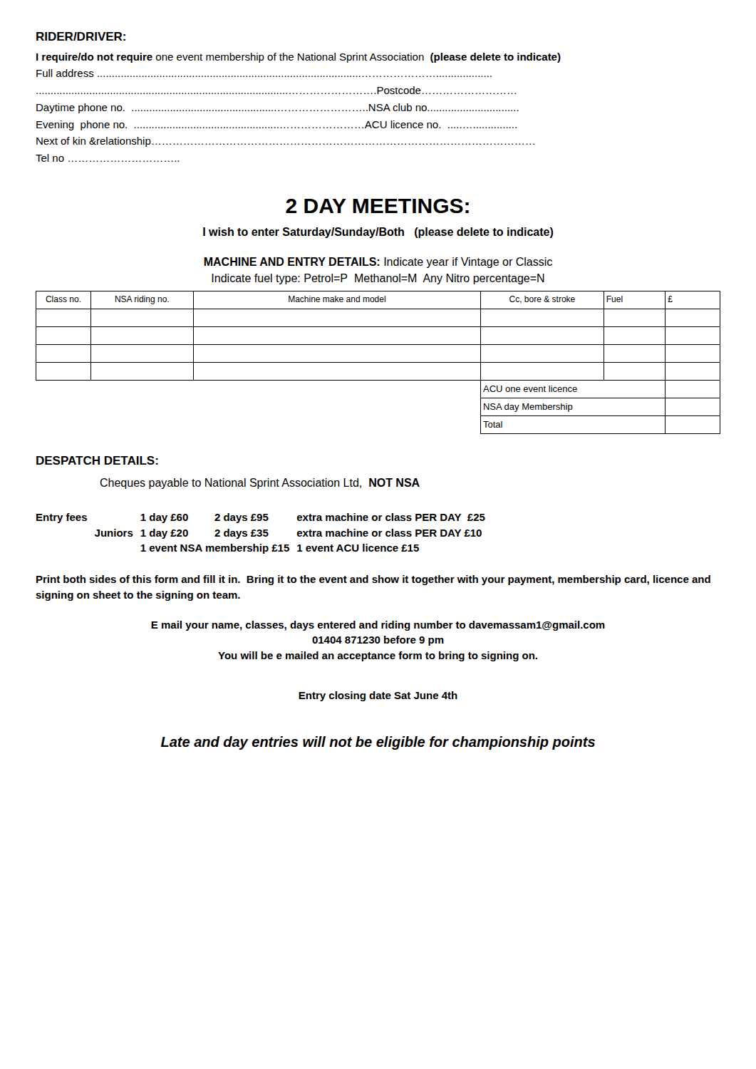RIDER/DRIVER:
I require/do not require one event membership of the National Sprint Association (please delete to indicate)
Full address .........................................................................................…………………...................
.....................................................................................…………………….Postcode………………………
Daytime phone no. .................................................……………………..NSA club no...............................
Evening phone no. .................................................……………………ACU licence no. .....…...............
Next of kin &relationship………………………………………………………………………………………………
Tel no …………………………..
2 DAY MEETINGS:
I wish to enter Saturday/Sunday/Both (please delete to indicate)
MACHINE AND ENTRY DETAILS: Indicate year if Vintage or Classic
Indicate fuel type: Petrol=P Methanol=M Any Nitro percentage=N
| Class no. | NSA riding no. | Machine make and model | Cc, bore & stroke | Fuel | £ |
| --- | --- | --- | --- | --- | --- |
| | | | ACU one event licence | |
| | | | NSA day Membership | |
| | | | Total | |
DESPATCH DETAILS:
Cheques payable to National Sprint Association Ltd, NOT NSA
| Entry fees | | 1 day £60 | 2 days £95 | extra machine or class PER DAY £25 |
| | Juniors | 1 day £20 | 2 days £35 | extra machine or class PER DAY £10 |
| | | 1 event NSA membership £15 | 1 event ACU licence £15 |
Print both sides of this form and fill it in. Bring it to the event and show it together with your payment, membership card, licence and signing on sheet to the signing on team.
E mail your name, classes, days entered and riding number to davemassam1@gmail.com
01404 871230 before 9 pm
You will be e mailed an acceptance form to bring to signing on.
Entry closing date Sat June 4th
Late and day entries will not be eligible for championship points